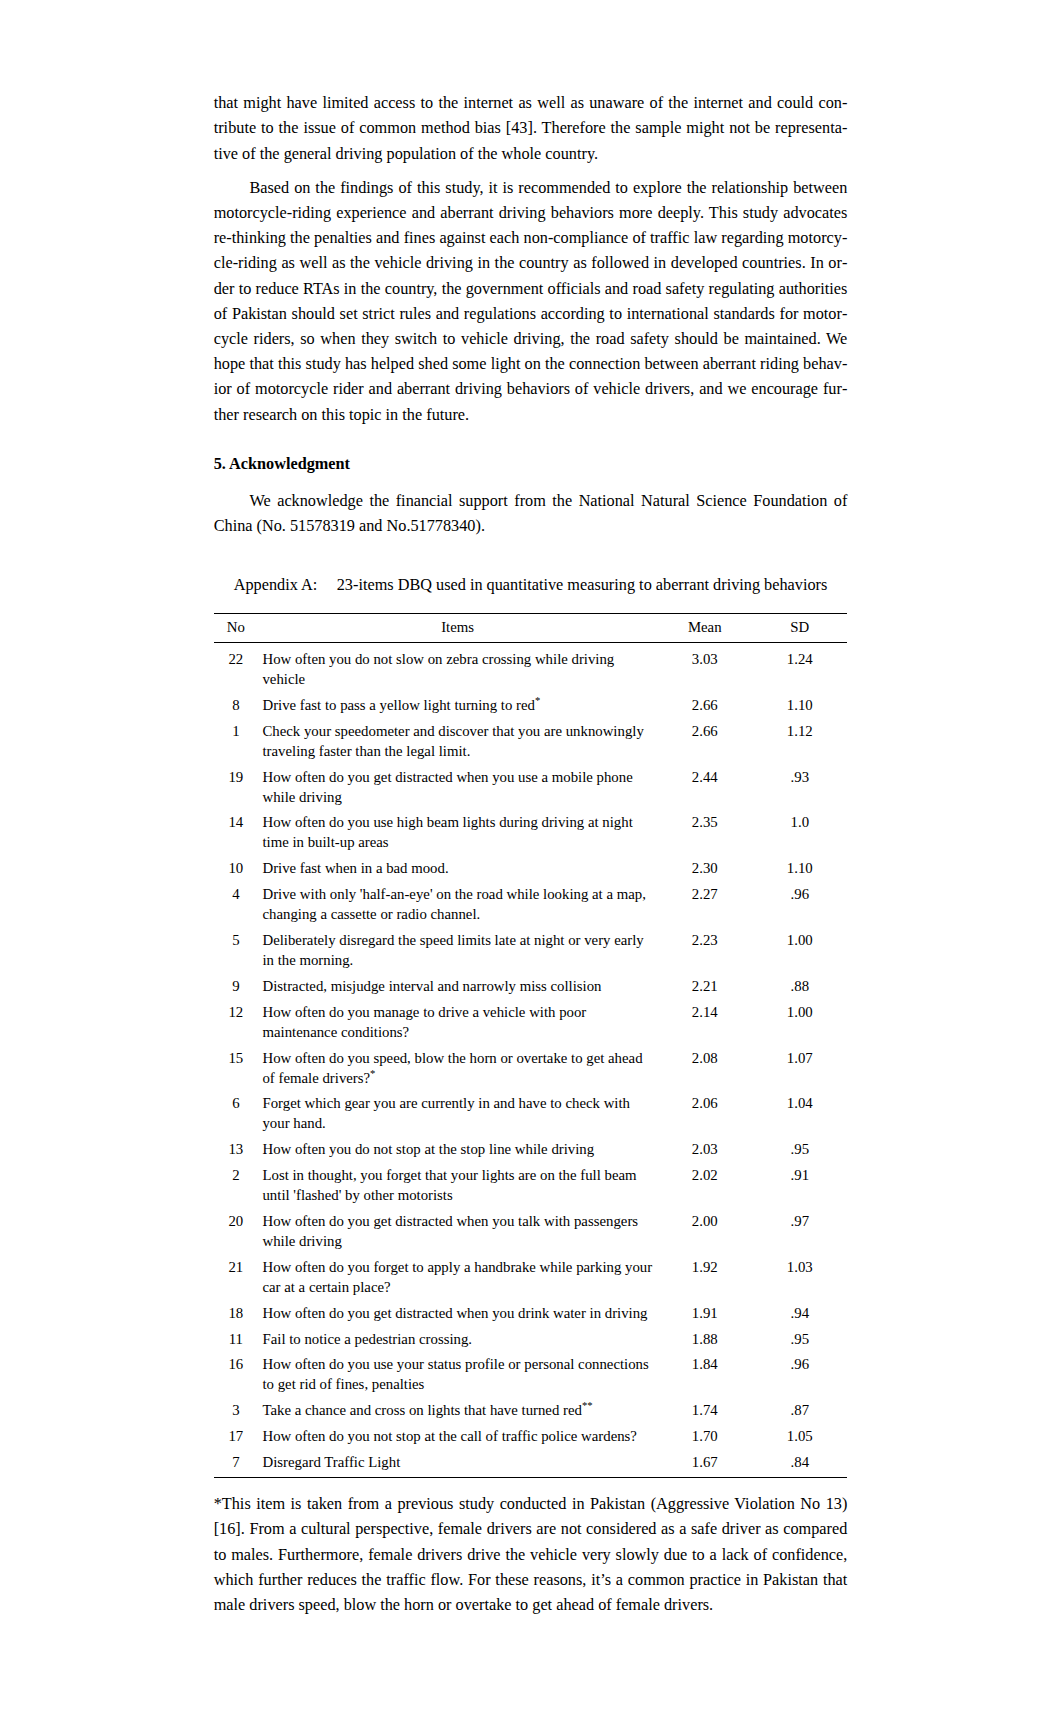that might have limited access to the internet as well as unaware of the internet and could contribute to the issue of common method bias [43]. Therefore the sample might not be representative of the general driving population of the whole country.
Based on the findings of this study, it is recommended to explore the relationship between motorcycle-riding experience and aberrant driving behaviors more deeply. This study advocates re-thinking the penalties and fines against each non-compliance of traffic law regarding motorcycle-riding as well as the vehicle driving in the country as followed in developed countries. In order to reduce RTAs in the country, the government officials and road safety regulating authorities of Pakistan should set strict rules and regulations according to international standards for motorcycle riders, so when they switch to vehicle driving, the road safety should be maintained. We hope that this study has helped shed some light on the connection between aberrant riding behavior of motorcycle rider and aberrant driving behaviors of vehicle drivers, and we encourage further research on this topic in the future.
5. Acknowledgment
We acknowledge the financial support from the National Natural Science Foundation of China (No. 51578319 and No.51778340).
Appendix A: 23-items DBQ used in quantitative measuring to aberrant driving behaviors
| No | Items | Mean | SD |
| --- | --- | --- | --- |
| 22 | How often you do not slow on zebra crossing while driving vehicle | 3.03 | 1.24 |
| 8 | Drive fast to pass a yellow light turning to red * | 2.66 | 1.10 |
| 1 | Check your speedometer and discover that you are unknowingly traveling faster than the legal limit. | 2.66 | 1.12 |
| 19 | How often do you get distracted when you use a mobile phone while driving | 2.44 | .93 |
| 14 | How often do you use high beam lights during driving at night time in built-up areas | 2.35 | 1.0 |
| 10 | Drive fast when in a bad mood. | 2.30 | 1.10 |
| 4 | Drive with only 'half-an-eye' on the road while looking at a map, changing a cassette or radio channel. | 2.27 | .96 |
| 5 | Deliberately disregard the speed limits late at night or very early in the morning. | 2.23 | 1.00 |
| 9 | Distracted, misjudge interval and narrowly miss collision | 2.21 | .88 |
| 12 | How often do you manage to drive a vehicle with poor maintenance conditions? | 2.14 | 1.00 |
| 15 | How often do you speed, blow the horn or overtake to get ahead of female drivers? * | 2.08 | 1.07 |
| 6 | Forget which gear you are currently in and have to check with your hand. | 2.06 | 1.04 |
| 13 | How often you do not stop at the stop line while driving | 2.03 | .95 |
| 2 | Lost in thought, you forget that your lights are on the full beam until 'flashed' by other motorists | 2.02 | .91 |
| 20 | How often do you get distracted when you talk with passengers while driving | 2.00 | .97 |
| 21 | How often do you forget to apply a handbrake while parking your car at a certain place? | 1.92 | 1.03 |
| 18 | How often do you get distracted when you drink water in driving | 1.91 | .94 |
| 11 | Fail to notice a pedestrian crossing. | 1.88 | .95 |
| 16 | How often do you use your status profile or personal connections to get rid of fines, penalties | 1.84 | .96 |
| 3 | Take a chance and cross on lights that have turned red ** | 1.74 | .87 |
| 17 | How often do you not stop at the call of traffic police wardens? | 1.70 | 1.05 |
| 7 | Disregard Traffic Light | 1.67 | .84 |
*This item is taken from a previous study conducted in Pakistan (Aggressive Violation No 13) [16]. From a cultural perspective, female drivers are not considered as a safe driver as compared to males. Furthermore, female drivers drive the vehicle very slowly due to a lack of confidence, which further reduces the traffic flow. For these reasons, it’s a common practice in Pakistan that male drivers speed, blow the horn or overtake to get ahead of female drivers.